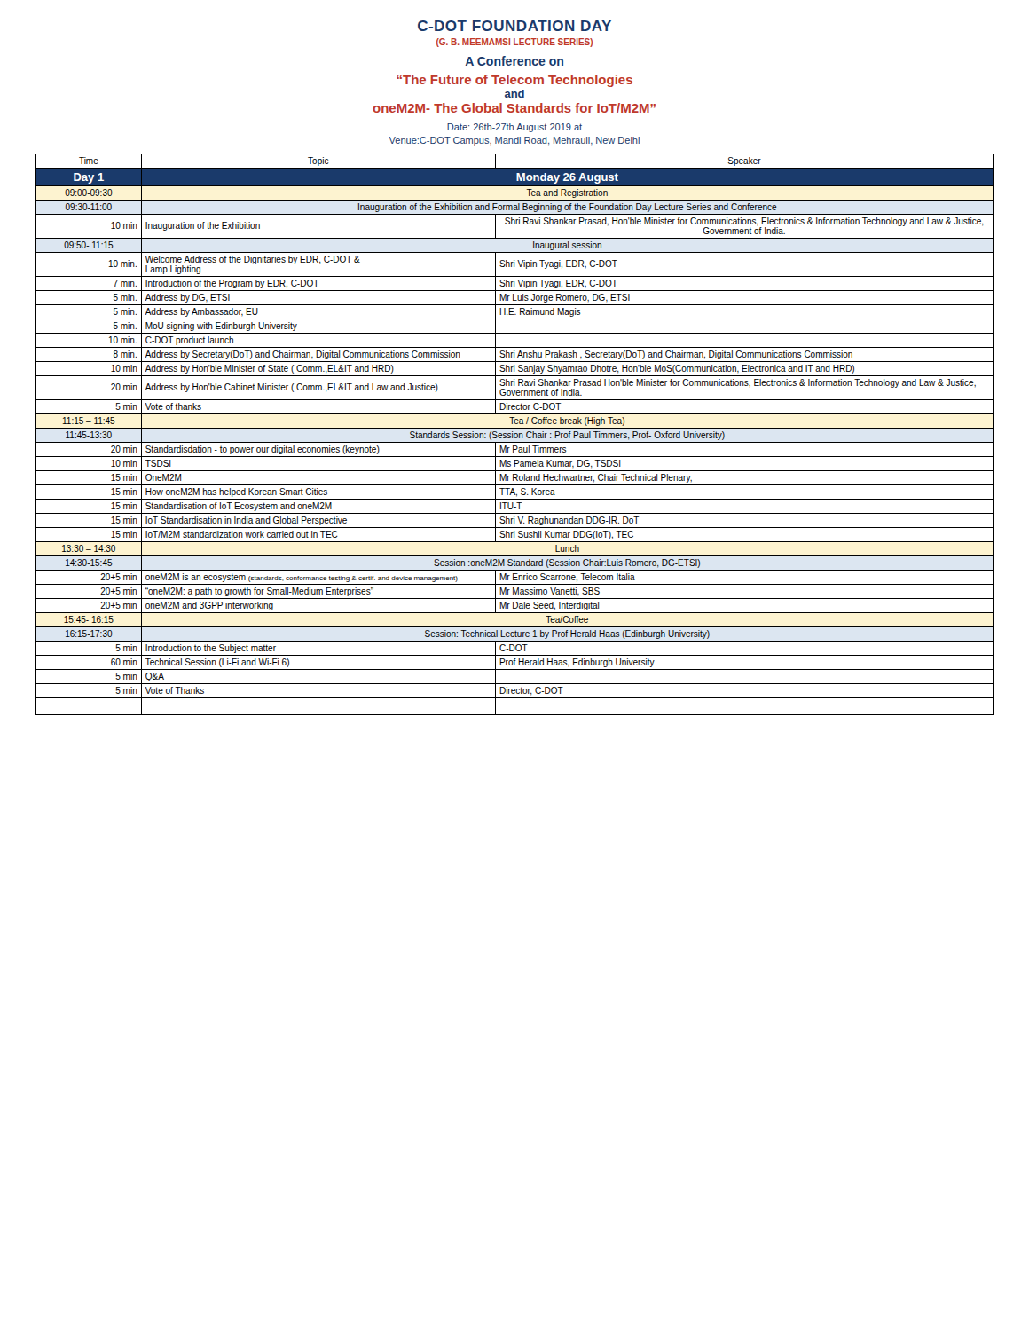C-DOT FOUNDATION DAY
(G. B. MEEMAMSI LECTURE SERIES)
A Conference on
“The Future of Telecom Technologies
and
oneM2M- The Global Standards for IoT/M2M”
Date: 26th-27th August 2019 at
Venue:C-DOT Campus, Mandi Road, Mehrauli, New Delhi
| Time | Topic | Speaker |
| --- | --- | --- |
| Day 1 | Monday 26 August |
| 09:00-09:30 | Tea and Registration |
| 09:30-11:00 | Inauguration of the Exhibition and Formal Beginning of the Foundation Day Lecture Series and Conference |
| 10 min | Inauguration of the Exhibition | Shri Ravi Shankar Prasad, Hon'ble Minister for Communications, Electronics & Information Technology and Law & Justice, Government of India. |
| 09:50- 11:15 | Inaugural session |
| 10 min. | Welcome Address of the Dignitaries by EDR, C-DOT & Lamp Lighting | Shri Vipin Tyagi, EDR, C-DOT |
| 7 min. | Introduction of the Program by EDR, C-DOT | Shri Vipin Tyagi, EDR, C-DOT |
| 5 min. | Address by DG, ETSI | Mr Luis Jorge Romero, DG, ETSI |
| 5 min. | Address by Ambassador, EU | H.E. Raimund Magis |
| 5 min. | MoU signing with Edinburgh University | |
| 10 min. | C-DOT product launch | |
| 8 min. | Address by Secretary(DoT) and Chairman, Digital Communications Commission | Shri Anshu Prakash , Secretary(DoT) and Chairman, Digital Communications Commission |
| 10 min | Address by Hon'ble Minister of State ( Comm.,EL&IT and HRD) | Shri Sanjay Shyamrao Dhotre, Hon'ble MoS(Communication, Electronica and IT and HRD) |
| 20 min | Address by Hon'ble Cabinet Minister ( Comm.,EL&IT and Law and Justice) | Shri Ravi Shankar Prasad Hon'ble Minister for Communications, Electronics & Information Technology and Law & Justice, Government of India. |
| 5 min | Vote of thanks | Director C-DOT |
| 11:15 – 11:45 | Tea / Coffee break (High Tea) |
| 11:45-13:30 | Standards Session: (Session Chair : Prof Paul Timmers, Prof- Oxford University) |
| 20 min | Standardisdation - to power our digital economies (keynote) | Mr Paul Timmers |
| 10 min | TSDSI | Ms Pamela Kumar, DG, TSDSI |
| 15 min | OneM2M | Mr Roland Hechwartner, Chair Technical Plenary, |
| 15 min | How oneM2M has helped Korean Smart Cities | TTA, S. Korea |
| 15 min | Standardisation of IoT Ecosystem and oneM2M | ITU-T |
| 15 min | IoT Standardisation in India and Global Perspective | Shri V. Raghunandan DDG-IR. DoT |
| 15 min | IoT/M2M standardization work carried out in TEC | Shri Sushil Kumar DDG(IoT), TEC |
| 13:30 – 14:30 | Lunch |
| 14:30-15:45 | Session :oneM2M Standard (Session Chair:Luis Romero, DG-ETSI) |
| 20+5 min | oneM2M is an ecosystem (standards, conformance testing & certif. and device management) | Mr Enrico Scarrone, Telecom Italia |
| 20+5 min | “oneM2M: a path to growth for Small-Medium Enterprises” | Mr Massimo Vanetti, SBS |
| 20+5 min | oneM2M and 3GPP interworking | Mr Dale Seed, Interdigital |
| 15:45- 16:15 | Tea/Coffee |
| 16:15-17:30 | Session: Technical Lecture 1 by Prof Herald Haas (Edinburgh University) |
| 5 min | Introduction to the Subject matter | C-DOT |
| 60 min | Technical Session (Li-Fi and Wi-Fi 6) | Prof Herald Haas, Edinburgh University |
| 5 min | Q&A | |
| 5 min | Vote of Thanks | Director, C-DOT |